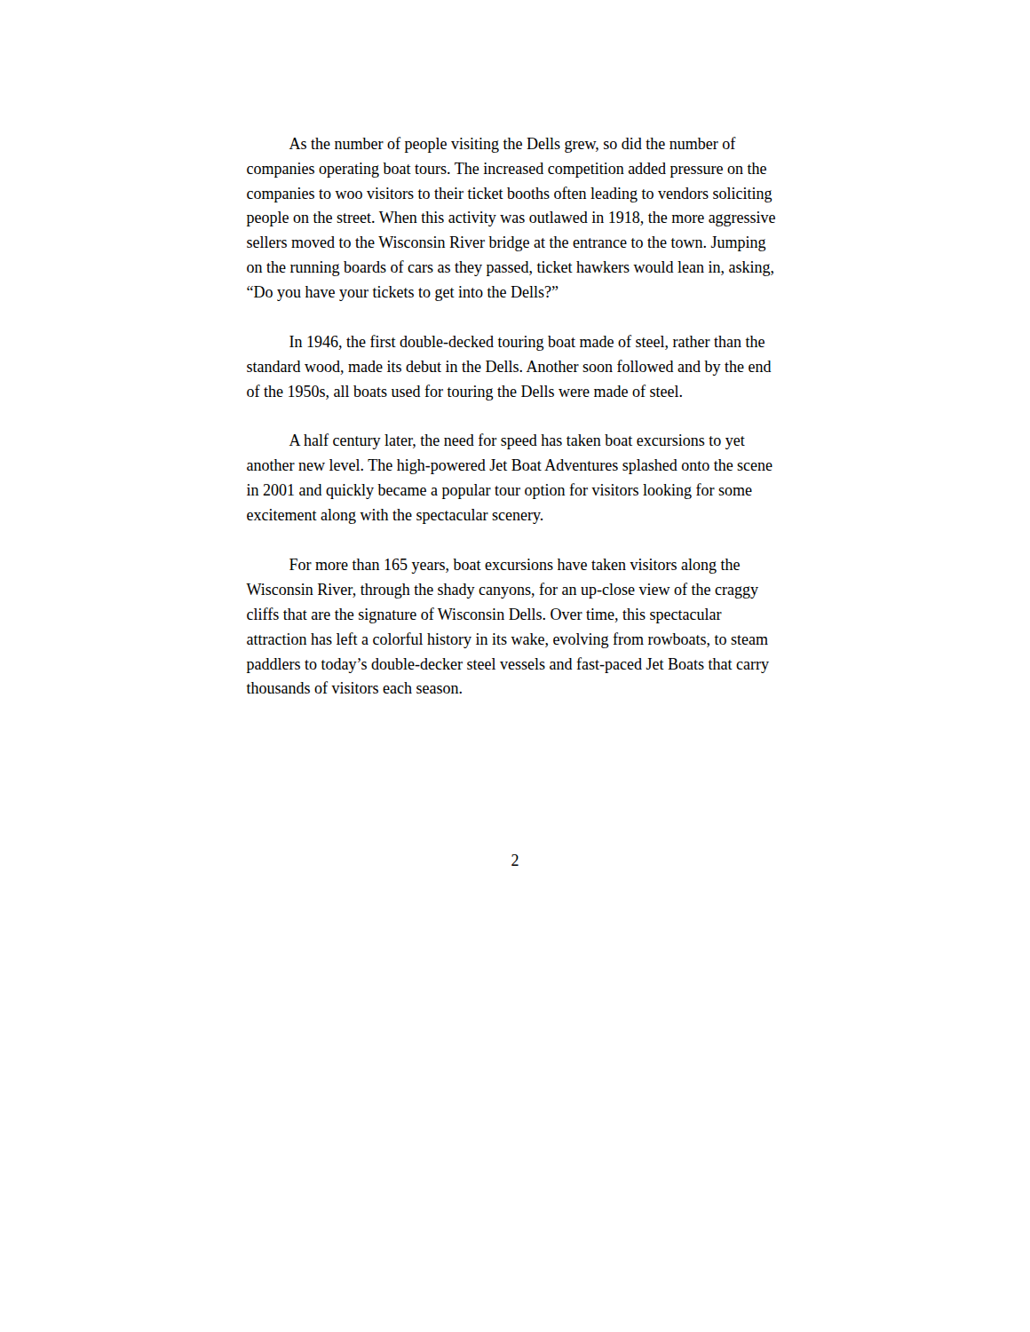As the number of people visiting the Dells grew, so did the number of companies operating boat tours. The increased competition added pressure on the companies to woo visitors to their ticket booths often leading to vendors soliciting people on the street. When this activity was outlawed in 1918, the more aggressive sellers moved to the Wisconsin River bridge at the entrance to the town. Jumping on the running boards of cars as they passed, ticket hawkers would lean in, asking, “Do you have your tickets to get into the Dells?”
In 1946, the first double-decked touring boat made of steel, rather than the standard wood, made its debut in the Dells. Another soon followed and by the end of the 1950s, all boats used for touring the Dells were made of steel.
A half century later, the need for speed has taken boat excursions to yet another new level. The high-powered Jet Boat Adventures splashed onto the scene in 2001 and quickly became a popular tour option for visitors looking for some excitement along with the spectacular scenery.
For more than 165 years, boat excursions have taken visitors along the Wisconsin River, through the shady canyons, for an up-close view of the craggy cliffs that are the signature of Wisconsin Dells. Over time, this spectacular attraction has left a colorful history in its wake, evolving from rowboats, to steam paddlers to today’s double-decker steel vessels and fast-paced Jet Boats that carry thousands of visitors each season.
2